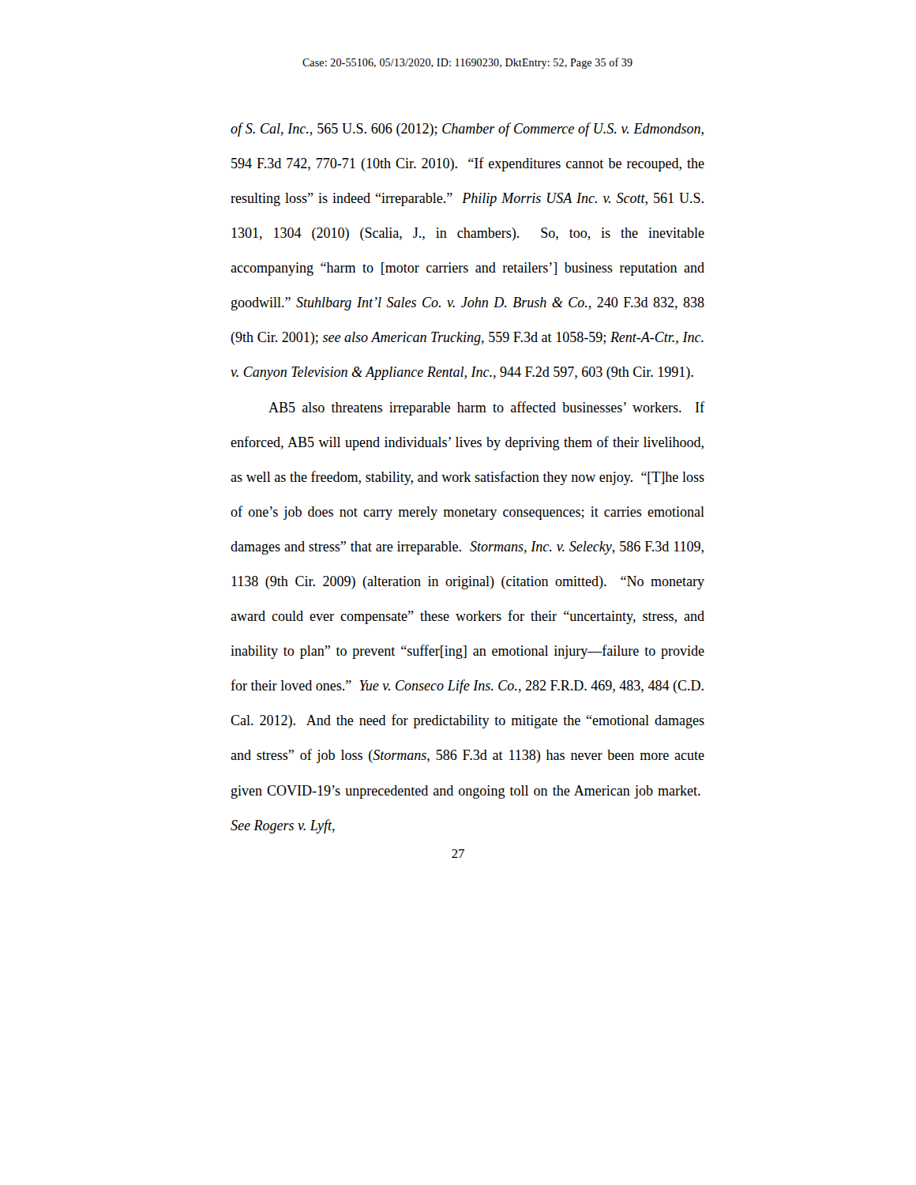Case: 20-55106, 05/13/2020, ID: 11690230, DktEntry: 52, Page 35 of 39
of S. Cal, Inc., 565 U.S. 606 (2012); Chamber of Commerce of U.S. v. Edmondson, 594 F.3d 742, 770-71 (10th Cir. 2010). “If expenditures cannot be recouped, the resulting loss” is indeed “irreparable.” Philip Morris USA Inc. v. Scott, 561 U.S. 1301, 1304 (2010) (Scalia, J., in chambers). So, too, is the inevitable accompanying “harm to [motor carriers and retailers’] business reputation and goodwill.” Stuhlbarg Int’l Sales Co. v. John D. Brush & Co., 240 F.3d 832, 838 (9th Cir. 2001); see also American Trucking, 559 F.3d at 1058-59; Rent-A-Ctr., Inc. v. Canyon Television & Appliance Rental, Inc., 944 F.2d 597, 603 (9th Cir. 1991).
AB5 also threatens irreparable harm to affected businesses’ workers. If enforced, AB5 will upend individuals’ lives by depriving them of their livelihood, as well as the freedom, stability, and work satisfaction they now enjoy. “[T]he loss of one’s job does not carry merely monetary consequences; it carries emotional damages and stress” that are irreparable. Stormans, Inc. v. Selecky, 586 F.3d 1109, 1138 (9th Cir. 2009) (alteration in original) (citation omitted). “No monetary award could ever compensate” these workers for their “uncertainty, stress, and inability to plan” to prevent “suffer[ing] an emotional injury—failure to provide for their loved ones.” Yue v. Conseco Life Ins. Co., 282 F.R.D. 469, 483, 484 (C.D. Cal. 2012). And the need for predictability to mitigate the “emotional damages and stress” of job loss (Stormans, 586 F.3d at 1138) has never been more acute given COVID-19’s unprecedented and ongoing toll on the American job market. See Rogers v. Lyft,
27